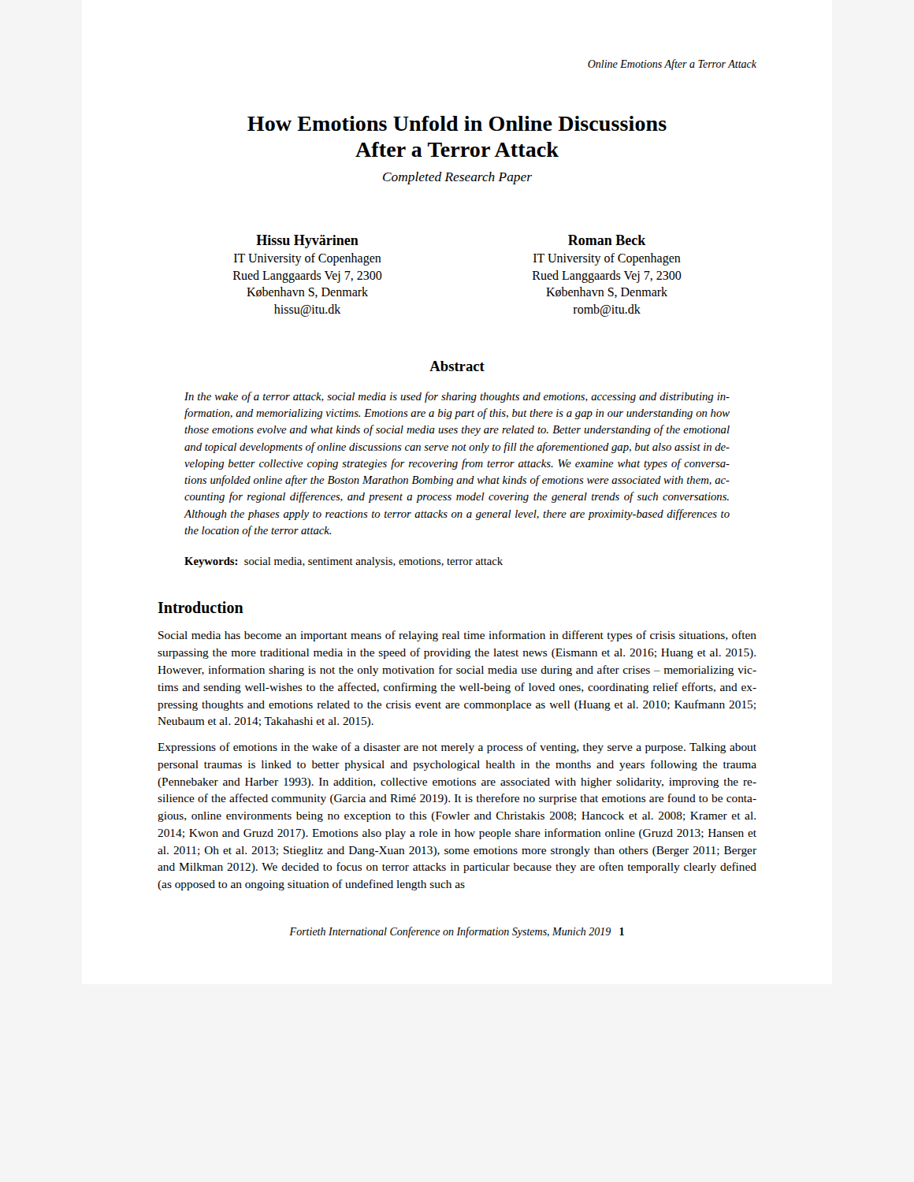Online Emotions After a Terror Attack
How Emotions Unfold in Online Discussions
After a Terror Attack
Completed Research Paper
| Hissu Hyvärinen IT University of Copenhagen Rued Langgaards Vej 7, 2300 København S, Denmark hissu@itu.dk | Roman Beck IT University of Copenhagen Rued Langgaards Vej 7, 2300 København S, Denmark romb@itu.dk |
Abstract
In the wake of a terror attack, social media is used for sharing thoughts and emotions, accessing and distributing information, and memorializing victims. Emotions are a big part of this, but there is a gap in our understanding on how those emotions evolve and what kinds of social media uses they are related to. Better understanding of the emotional and topical developments of online discussions can serve not only to fill the aforementioned gap, but also assist in developing better collective coping strategies for recovering from terror attacks. We examine what types of conversations unfolded online after the Boston Marathon Bombing and what kinds of emotions were associated with them, accounting for regional differences, and present a process model covering the general trends of such conversations. Although the phases apply to reactions to terror attacks on a general level, there are proximity-based differences to the location of the terror attack.
Keywords: social media, sentiment analysis, emotions, terror attack
Introduction
Social media has become an important means of relaying real time information in different types of crisis situations, often surpassing the more traditional media in the speed of providing the latest news (Eismann et al. 2016; Huang et al. 2015). However, information sharing is not the only motivation for social media use during and after crises – memorializing victims and sending well-wishes to the affected, confirming the well-being of loved ones, coordinating relief efforts, and expressing thoughts and emotions related to the crisis event are commonplace as well (Huang et al. 2010; Kaufmann 2015; Neubaum et al. 2014; Takahashi et al. 2015).
Expressions of emotions in the wake of a disaster are not merely a process of venting, they serve a purpose. Talking about personal traumas is linked to better physical and psychological health in the months and years following the trauma (Pennebaker and Harber 1993). In addition, collective emotions are associated with higher solidarity, improving the resilience of the affected community (Garcia and Rimé 2019). It is therefore no surprise that emotions are found to be contagious, online environments being no exception to this (Fowler and Christakis 2008; Hancock et al. 2008; Kramer et al. 2014; Kwon and Gruzd 2017). Emotions also play a role in how people share information online (Gruzd 2013; Hansen et al. 2011; Oh et al. 2013; Stieglitz and Dang-Xuan 2013), some emotions more strongly than others (Berger 2011; Berger and Milkman 2012). We decided to focus on terror attacks in particular because they are often temporally clearly defined (as opposed to an ongoing situation of undefined length such as
Fortieth International Conference on Information Systems, Munich 20191